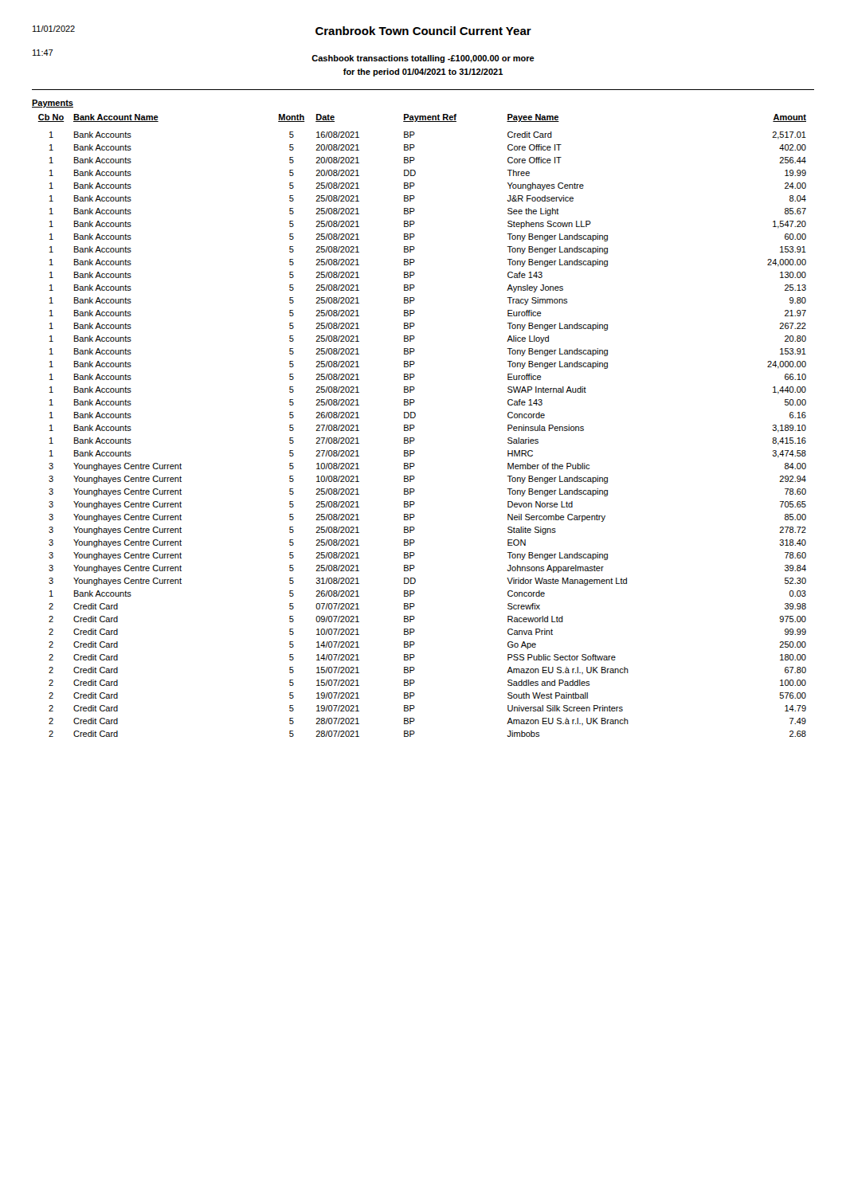11/01/2022
11:47
Cranbrook Town Council Current Year
Cashbook transactions totalling -£100,000.00 or more
for the period 01/04/2021 to 31/12/2021
Payments
| Cb No | Bank Account Name | Month | Date | Payment Ref | Payee Name | Amount |
| --- | --- | --- | --- | --- | --- | --- |
| 1 | Bank Accounts | 5 | 16/08/2021 | BP | Credit Card | 2,517.01 |
| 1 | Bank Accounts | 5 | 20/08/2021 | BP | Core Office IT | 402.00 |
| 1 | Bank Accounts | 5 | 20/08/2021 | BP | Core Office IT | 256.44 |
| 1 | Bank Accounts | 5 | 20/08/2021 | DD | Three | 19.99 |
| 1 | Bank Accounts | 5 | 25/08/2021 | BP | Younghayes Centre | 24.00 |
| 1 | Bank Accounts | 5 | 25/08/2021 | BP | J&R Foodservice | 8.04 |
| 1 | Bank Accounts | 5 | 25/08/2021 | BP | See the Light | 85.67 |
| 1 | Bank Accounts | 5 | 25/08/2021 | BP | Stephens Scown LLP | 1,547.20 |
| 1 | Bank Accounts | 5 | 25/08/2021 | BP | Tony Benger Landscaping | 60.00 |
| 1 | Bank Accounts | 5 | 25/08/2021 | BP | Tony Benger Landscaping | 153.91 |
| 1 | Bank Accounts | 5 | 25/08/2021 | BP | Tony Benger Landscaping | 24,000.00 |
| 1 | Bank Accounts | 5 | 25/08/2021 | BP | Cafe 143 | 130.00 |
| 1 | Bank Accounts | 5 | 25/08/2021 | BP | Aynsley Jones | 25.13 |
| 1 | Bank Accounts | 5 | 25/08/2021 | BP | Tracy Simmons | 9.80 |
| 1 | Bank Accounts | 5 | 25/08/2021 | BP | Euroffice | 21.97 |
| 1 | Bank Accounts | 5 | 25/08/2021 | BP | Tony Benger Landscaping | 267.22 |
| 1 | Bank Accounts | 5 | 25/08/2021 | BP | Alice Lloyd | 20.80 |
| 1 | Bank Accounts | 5 | 25/08/2021 | BP | Tony Benger Landscaping | 153.91 |
| 1 | Bank Accounts | 5 | 25/08/2021 | BP | Tony Benger Landscaping | 24,000.00 |
| 1 | Bank Accounts | 5 | 25/08/2021 | BP | Euroffice | 66.10 |
| 1 | Bank Accounts | 5 | 25/08/2021 | BP | SWAP Internal Audit | 1,440.00 |
| 1 | Bank Accounts | 5 | 25/08/2021 | BP | Cafe 143 | 50.00 |
| 1 | Bank Accounts | 5 | 26/08/2021 | DD | Concorde | 6.16 |
| 1 | Bank Accounts | 5 | 27/08/2021 | BP | Peninsula Pensions | 3,189.10 |
| 1 | Bank Accounts | 5 | 27/08/2021 | BP | Salaries | 8,415.16 |
| 1 | Bank Accounts | 5 | 27/08/2021 | BP | HMRC | 3,474.58 |
| 3 | Younghayes Centre Current | 5 | 10/08/2021 | BP | Member of the Public | 84.00 |
| 3 | Younghayes Centre Current | 5 | 10/08/2021 | BP | Tony Benger Landscaping | 292.94 |
| 3 | Younghayes Centre Current | 5 | 25/08/2021 | BP | Tony Benger Landscaping | 78.60 |
| 3 | Younghayes Centre Current | 5 | 25/08/2021 | BP | Devon Norse Ltd | 705.65 |
| 3 | Younghayes Centre Current | 5 | 25/08/2021 | BP | Neil Sercombe Carpentry | 85.00 |
| 3 | Younghayes Centre Current | 5 | 25/08/2021 | BP | Stalite Signs | 278.72 |
| 3 | Younghayes Centre Current | 5 | 25/08/2021 | BP | EON | 318.40 |
| 3 | Younghayes Centre Current | 5 | 25/08/2021 | BP | Tony Benger Landscaping | 78.60 |
| 3 | Younghayes Centre Current | 5 | 25/08/2021 | BP | Johnsons Apparelmaster | 39.84 |
| 3 | Younghayes Centre Current | 5 | 31/08/2021 | DD | Viridor Waste Management Ltd | 52.30 |
| 1 | Bank Accounts | 5 | 26/08/2021 | BP | Concorde | 0.03 |
| 2 | Credit Card | 5 | 07/07/2021 | BP | Screwfix | 39.98 |
| 2 | Credit Card | 5 | 09/07/2021 | BP | Raceworld Ltd | 975.00 |
| 2 | Credit Card | 5 | 10/07/2021 | BP | Canva Print | 99.99 |
| 2 | Credit Card | 5 | 14/07/2021 | BP | Go Ape | 250.00 |
| 2 | Credit Card | 5 | 14/07/2021 | BP | PSS Public Sector Software | 180.00 |
| 2 | Credit Card | 5 | 15/07/2021 | BP | Amazon EU S.à r.l., UK Branch | 67.80 |
| 2 | Credit Card | 5 | 15/07/2021 | BP | Saddles and Paddles | 100.00 |
| 2 | Credit Card | 5 | 19/07/2021 | BP | South West Paintball | 576.00 |
| 2 | Credit Card | 5 | 19/07/2021 | BP | Universal Silk Screen Printers | 14.79 |
| 2 | Credit Card | 5 | 28/07/2021 | BP | Amazon EU S.à r.l., UK Branch | 7.49 |
| 2 | Credit Card | 5 | 28/07/2021 | BP | Jimbobs | 2.68 |